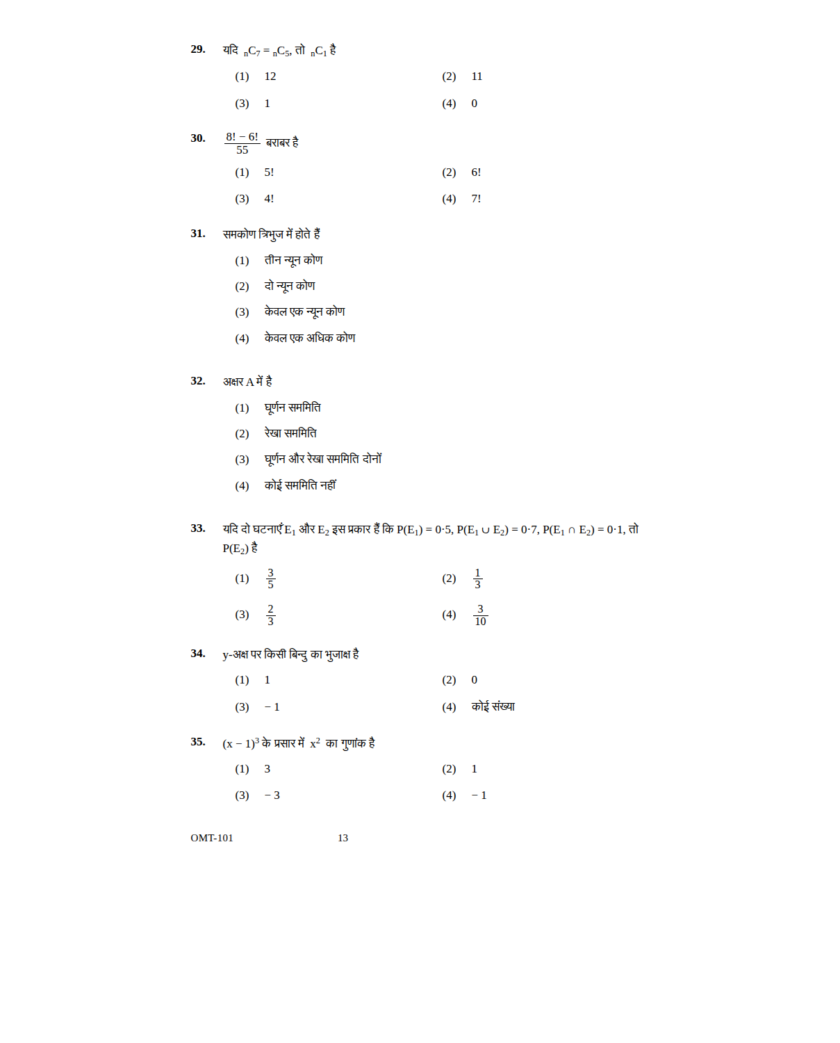29.
यदि nC7 = nC5, तो nC1 है
(1) 12
(2) 11
(3) 1
(4) 0
30.
8! − 6!55 बराबर है
(1) 5!
(2) 6!
(3) 4!
(4) 7!
31.
समकोण त्रिभुज में होते हैं
(1) तीन न्यून कोण
(2) दो न्यून कोण
(3) केवल एक न्यून कोण
(4) केवल एक अधिक कोण
32.
अक्षर A में है
(1) घूर्णन सममिति
(2) रेखा सममिति
(3) घूर्णन और रेखा सममिति दोनों
(4) कोई सममिति नहीं
33.
यदि दो घटनाएँ E1 और E2 इस प्रकार हैं कि P(E1) = 0·5, P(E1 ∪ E2) = 0·7, P(E1 ∩ E2) = 0·1, तो P(E2) है
(1) 35
(2) 13
(3) 23
(4) 310
34.
y-अक्ष पर किसी बिन्दु का भुजाक्ष है
(1) 1
(2) 0
(3)− 1
(4) कोई संख्या
35.
(x − 1)3 के प्रसार में x2 का गुणांक है
(1) 3
(2) 1
(3)− 3
(4)− 1
OMT-101 13